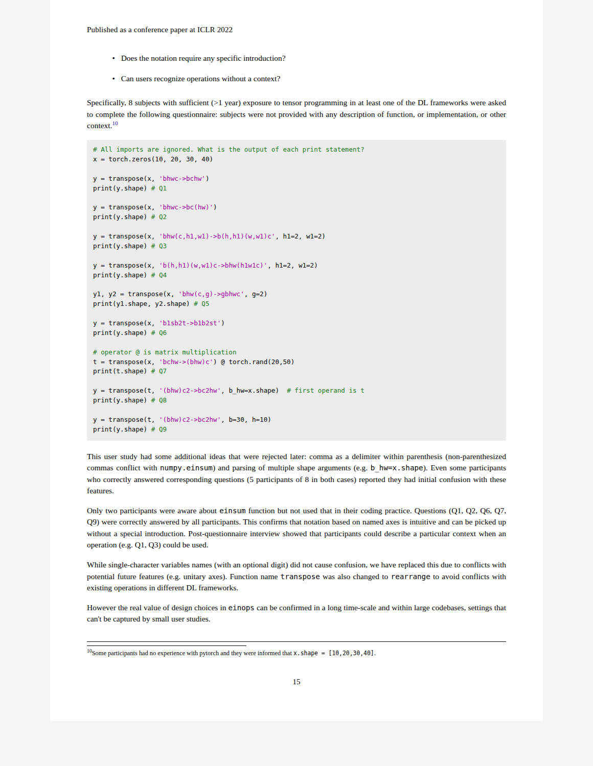Published as a conference paper at ICLR 2022
Does the notation require any specific introduction?
Can users recognize operations without a context?
Specifically, 8 subjects with sufficient (>1 year) exposure to tensor programming in at least one of the DL frameworks were asked to complete the following questionnaire: subjects were not provided with any description of function, or implementation, or other context.10
# All imports are ignored. What is the output of each print statement?
x = torch.zeros(10, 20, 30, 40)

y = transpose(x, 'bhwc->bchw')
print(y.shape) # Q1

y = transpose(x, 'bhwc->bc(hw)')
print(y.shape) # Q2

y = transpose(x, 'bhw(c,h1,w1)->b(h,h1)(w,w1)c', h1=2, w1=2)
print(y.shape) # Q3

y = transpose(x, 'b(h,h1)(w,w1)c->bhw(h1w1c)', h1=2, w1=2)
print(y.shape) # Q4

y1, y2 = transpose(x, 'bhw(c,g)->gbhwc', g=2)
print(y1.shape, y2.shape) # Q5

y = transpose(x, 'b1sb2t->b1b2st')
print(y.shape) # Q6

# operator @ is matrix multiplication
t = transpose(x, 'bchw->(bhw)c') @ torch.rand(20,50)
print(t.shape) # Q7

y = transpose(t, '(bhw)c2->bc2hw', b_hw=x.shape)  # first operand is t
print(y.shape) # Q8

y = transpose(t, '(bhw)c2->bc2hw', b=30, h=10)
print(y.shape) # Q9
This user study had some additional ideas that were rejected later: comma as a delimiter within parenthesis (non-parenthesized commas conflict with numpy.einsum) and parsing of multiple shape arguments (e.g. b_hw=x.shape). Even some participants who correctly answered corresponding questions (5 participants of 8 in both cases) reported they had initial confusion with these features.
Only two participants were aware about einsum function but not used that in their coding practice. Questions (Q1, Q2, Q6, Q7, Q9) were correctly answered by all participants. This confirms that notation based on named axes is intuitive and can be picked up without a special introduction. Post-questionnaire interview showed that participants could describe a particular context when an operation (e.g. Q1, Q3) could be used.
While single-character variables names (with an optional digit) did not cause confusion, we have replaced this due to conflicts with potential future features (e.g. unitary axes). Function name transpose was also changed to rearrange to avoid conflicts with existing operations in different DL frameworks.
However the real value of design choices in einops can be confirmed in a long time-scale and within large codebases, settings that can't be captured by small user studies.
10 Some participants had no experience with pytorch and they were informed that x.shape = [10,20,30,40].
15